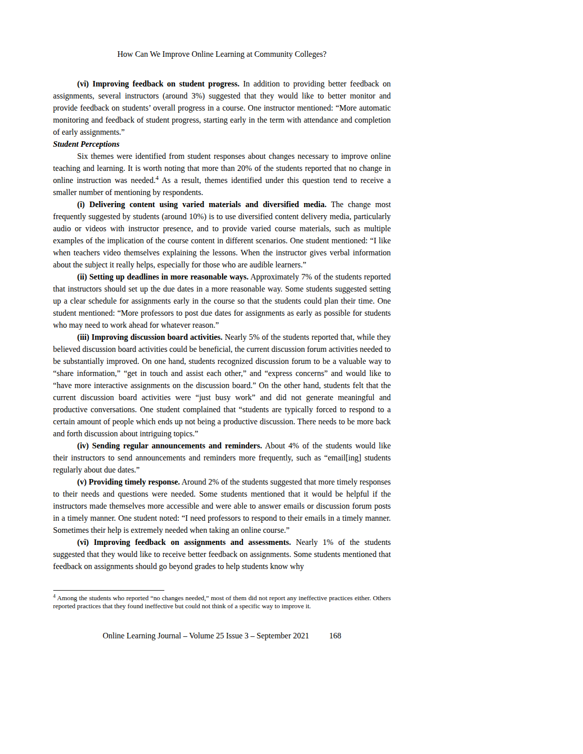How Can We Improve Online Learning at Community Colleges?
(vi) Improving feedback on student progress. In addition to providing better feedback on assignments, several instructors (around 3%) suggested that they would like to better monitor and provide feedback on students’ overall progress in a course. One instructor mentioned: “More automatic monitoring and feedback of student progress, starting early in the term with attendance and completion of early assignments.”
Student Perceptions
Six themes were identified from student responses about changes necessary to improve online teaching and learning. It is worth noting that more than 20% of the students reported that no change in online instruction was needed.4 As a result, themes identified under this question tend to receive a smaller number of mentioning by respondents.
(i) Delivering content using varied materials and diversified media. The change most frequently suggested by students (around 10%) is to use diversified content delivery media, particularly audio or videos with instructor presence, and to provide varied course materials, such as multiple examples of the implication of the course content in different scenarios. One student mentioned: “I like when teachers video themselves explaining the lessons. When the instructor gives verbal information about the subject it really helps, especially for those who are audible learners.”
(ii) Setting up deadlines in more reasonable ways. Approximately 7% of the students reported that instructors should set up the due dates in a more reasonable way. Some students suggested setting up a clear schedule for assignments early in the course so that the students could plan their time. One student mentioned: “More professors to post due dates for assignments as early as possible for students who may need to work ahead for whatever reason.”
(iii) Improving discussion board activities. Nearly 5% of the students reported that, while they believed discussion board activities could be beneficial, the current discussion forum activities needed to be substantially improved. On one hand, students recognized discussion forum to be a valuable way to “share information,” “get in touch and assist each other,” and “express concerns” and would like to “have more interactive assignments on the discussion board.” On the other hand, students felt that the current discussion board activities were “just busy work” and did not generate meaningful and productive conversations. One student complained that “students are typically forced to respond to a certain amount of people which ends up not being a productive discussion. There needs to be more back and forth discussion about intriguing topics.”
(iv) Sending regular announcements and reminders. About 4% of the students would like their instructors to send announcements and reminders more frequently, such as “email[ing] students regularly about due dates.”
(v) Providing timely response. Around 2% of the students suggested that more timely responses to their needs and questions were needed. Some students mentioned that it would be helpful if the instructors made themselves more accessible and were able to answer emails or discussion forum posts in a timely manner. One student noted: “I need professors to respond to their emails in a timely manner. Sometimes their help is extremely needed when taking an online course.”
(vi) Improving feedback on assignments and assessments. Nearly 1% of the students suggested that they would like to receive better feedback on assignments. Some students mentioned that feedback on assignments should go beyond grades to help students know why
4 Among the students who reported “no changes needed,” most of them did not report any ineffective practices either. Others reported practices that they found ineffective but could not think of a specific way to improve it.
Online Learning Journal – Volume 25 Issue 3 – September 2021168